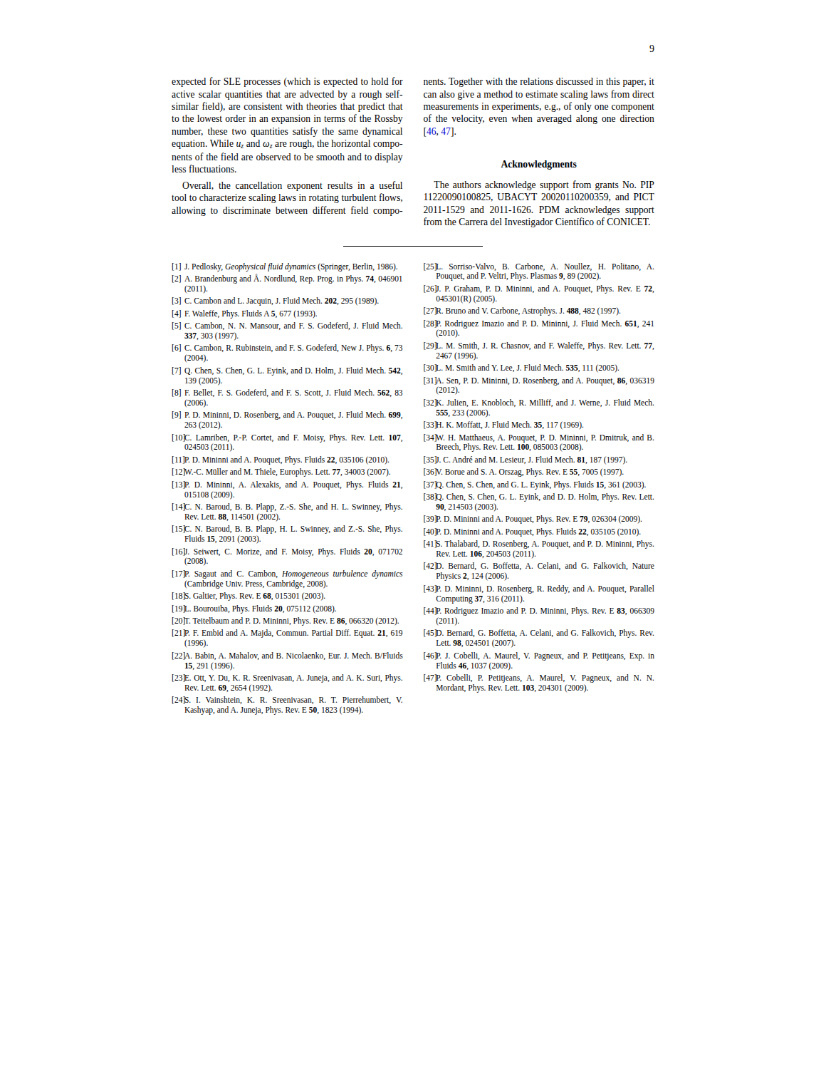9
expected for SLE processes (which is expected to hold for active scalar quantities that are advected by a rough self-similar field), are consistent with theories that predict that to the lowest order in an expansion in terms of the Rossby number, these two quantities satisfy the same dynamical equation. While uz and ωz are rough, the horizontal components of the field are observed to be smooth and to display less fluctuations.
Overall, the cancellation exponent results in a useful tool to characterize scaling laws in rotating turbulent flows, allowing to discriminate between different field components. Together with the relations discussed in this paper, it can also give a method to estimate scaling laws from direct measurements in experiments, e.g., of only one component of the velocity, even when averaged along one direction [46, 47].
Acknowledgments
The authors acknowledge support from grants No. PIP 11220090100825, UBACYT 20020110200359, and PICT 2011-1529 and 2011-1626. PDM acknowledges support from the Carrera del Investigador Científico of CONICET.
[1] J. Pedlosky, Geophysical fluid dynamics (Springer, Berlin, 1986).
[2] A. Brandenburg and Å. Nordlund, Rep. Prog. in Phys. 74, 046901 (2011).
[3] C. Cambon and L. Jacquin, J. Fluid Mech. 202, 295 (1989).
[4] F. Waleffe, Phys. Fluids A 5, 677 (1993).
[5] C. Cambon, N. N. Mansour, and F. S. Godeferd, J. Fluid Mech. 337, 303 (1997).
[6] C. Cambon, R. Rubinstein, and F. S. Godeferd, New J. Phys. 6, 73 (2004).
[7] Q. Chen, S. Chen, G. L. Eyink, and D. Holm, J. Fluid Mech. 542, 139 (2005).
[8] F. Bellet, F. S. Godeferd, and F. S. Scott, J. Fluid Mech. 562, 83 (2006).
[9] P. D. Mininni, D. Rosenberg, and A. Pouquet, J. Fluid Mech. 699, 263 (2012).
[10] C. Lamriben, P.-P. Cortet, and F. Moisy, Phys. Rev. Lett. 107, 024503 (2011).
[11] P. D. Mininni and A. Pouquet, Phys. Fluids 22, 035106 (2010).
[12] W.-C. Müller and M. Thiele, Europhys. Lett. 77, 34003 (2007).
[13] P. D. Mininni, A. Alexakis, and A. Pouquet, Phys. Fluids 21, 015108 (2009).
[14] C. N. Baroud, B. B. Plapp, Z.-S. She, and H. L. Swinney, Phys. Rev. Lett. 88, 114501 (2002).
[15] C. N. Baroud, B. B. Plapp, H. L. Swinney, and Z.-S. She, Phys. Fluids 15, 2091 (2003).
[16] J. Seiwert, C. Morize, and F. Moisy, Phys. Fluids 20, 071702 (2008).
[17] P. Sagaut and C. Cambon, Homogeneous turbulence dynamics (Cambridge Univ. Press, Cambridge, 2008).
[18] S. Galtier, Phys. Rev. E 68, 015301 (2003).
[19] L. Bourouiba, Phys. Fluids 20, 075112 (2008).
[20] T. Teitelbaum and P. D. Mininni, Phys. Rev. E 86, 066320 (2012).
[21] P. F. Embid and A. Majda, Commun. Partial Diff. Equat. 21, 619 (1996).
[22] A. Babin, A. Mahalov, and B. Nicolaenko, Eur. J. Mech. B/Fluids 15, 291 (1996).
[23] E. Ott, Y. Du, K. R. Sreenivasan, A. Juneja, and A. K. Suri, Phys. Rev. Lett. 69, 2654 (1992).
[24] S. I. Vainshtein, K. R. Sreenivasan, R. T. Pierrehumbert, V. Kashyap, and A. Juneja, Phys. Rev. E 50, 1823 (1994).
[25] L. Sorriso-Valvo, B. Carbone, A. Noullez, H. Politano, A. Pouquet, and P. Veltri, Phys. Plasmas 9, 89 (2002).
[26] J. P. Graham, P. D. Mininni, and A. Pouquet, Phys. Rev. E 72, 045301(R) (2005).
[27] R. Bruno and V. Carbone, Astrophys. J. 488, 482 (1997).
[28] P. Rodriguez Imazio and P. D. Mininni, J. Fluid Mech. 651, 241 (2010).
[29] L. M. Smith, J. R. Chasnov, and F. Waleffe, Phys. Rev. Lett. 77, 2467 (1996).
[30] L. M. Smith and Y. Lee, J. Fluid Mech. 535, 111 (2005).
[31] A. Sen, P. D. Mininni, D. Rosenberg, and A. Pouquet, 86, 036319 (2012).
[32] K. Julien, E. Knobloch, R. Milliff, and J. Werne, J. Fluid Mech. 555, 233 (2006).
[33] H. K. Moffatt, J. Fluid Mech. 35, 117 (1969).
[34] W. H. Matthaeus, A. Pouquet, P. D. Mininni, P. Dmitruk, and B. Breech, Phys. Rev. Lett. 100, 085003 (2008).
[35] J. C. André and M. Lesieur, J. Fluid Mech. 81, 187 (1997).
[36] V. Borue and S. A. Orszag, Phys. Rev. E 55, 7005 (1997).
[37] Q. Chen, S. Chen, and G. L. Eyink, Phys. Fluids 15, 361 (2003).
[38] Q. Chen, S. Chen, G. L. Eyink, and D. D. Holm, Phys. Rev. Lett. 90, 214503 (2003).
[39] P. D. Mininni and A. Pouquet, Phys. Rev. E 79, 026304 (2009).
[40] P. D. Mininni and A. Pouquet, Phys. Fluids 22, 035105 (2010).
[41] S. Thalabard, D. Rosenberg, A. Pouquet, and P. D. Mininni, Phys. Rev. Lett. 106, 204503 (2011).
[42] D. Bernard, G. Boffetta, A. Celani, and G. Falkovich, Nature Physics 2, 124 (2006).
[43] P. D. Mininni, D. Rosenberg, R. Reddy, and A. Pouquet, Parallel Computing 37, 316 (2011).
[44] P. Rodriguez Imazio and P. D. Mininni, Phys. Rev. E 83, 066309 (2011).
[45] D. Bernard, G. Boffetta, A. Celani, and G. Falkovich, Phys. Rev. Lett. 98, 024501 (2007).
[46] P. J. Cobelli, A. Maurel, V. Pagneux, and P. Petitjeans, Exp. in Fluids 46, 1037 (2009).
[47] P. Cobelli, P. Petitjeans, A. Maurel, V. Pagneux, and N. N. Mordant, Phys. Rev. Lett. 103, 204301 (2009).